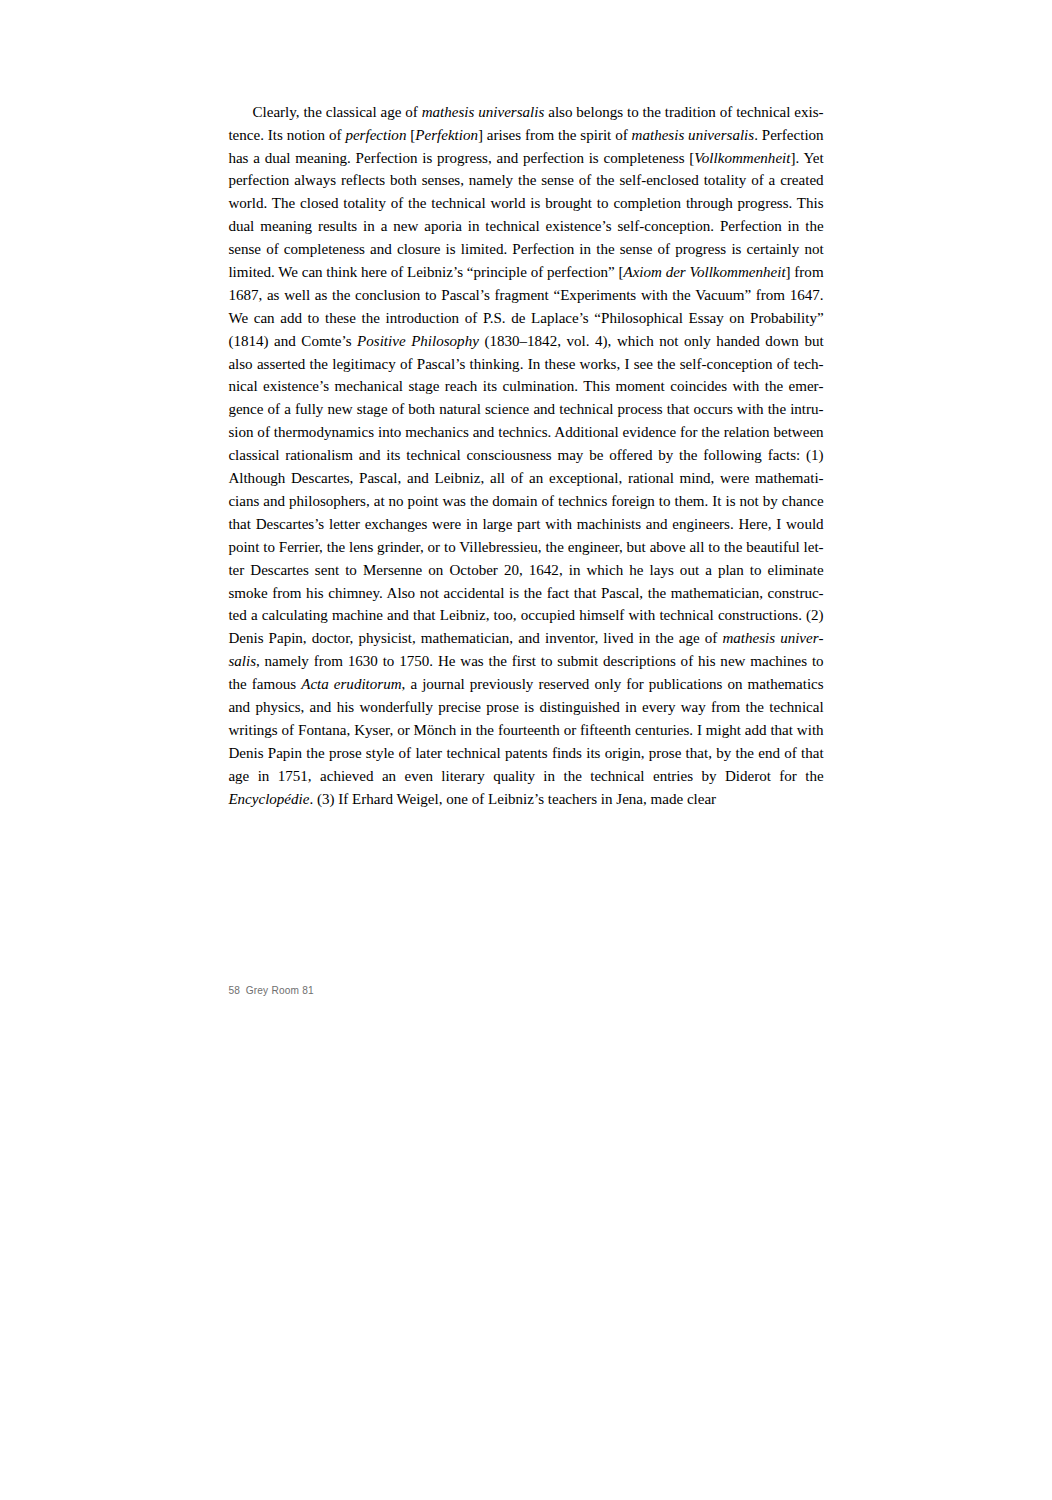Clearly, the classical age of mathesis universalis also belongs to the tradition of technical existence. Its notion of perfection [Perfektion] arises from the spirit of mathesis universalis. Perfection has a dual meaning. Perfection is progress, and perfection is completeness [Vollkommenheit]. Yet perfection always reflects both senses, namely the sense of the self-enclosed totality of a created world. The closed totality of the technical world is brought to completion through progress. This dual meaning results in a new aporia in technical existence’s self-conception. Perfection in the sense of completeness and closure is limited. Perfection in the sense of progress is certainly not limited. We can think here of Leibniz’s “principle of perfection” [Axiom der Vollkommenheit] from 1687, as well as the conclusion to Pascal’s fragment “Experiments with the Vacuum” from 1647. We can add to these the introduction of P.S. de Laplace’s “Philosophical Essay on Probability” (1814) and Comte’s Positive Philosophy (1830–1842, vol. 4), which not only handed down but also asserted the legitimacy of Pascal’s thinking. In these works, I see the self-conception of technical existence’s mechanical stage reach its culmination. This moment coincides with the emergence of a fully new stage of both natural science and technical process that occurs with the intrusion of thermodynamics into mechanics and technics. Additional evidence for the relation between classical rationalism and its technical consciousness may be offered by the following facts: (1) Although Descartes, Pascal, and Leibniz, all of an exceptional, rational mind, were mathematicians and philosophers, at no point was the domain of technics foreign to them. It is not by chance that Descartes’s letter exchanges were in large part with machinists and engineers. Here, I would point to Ferrier, the lens grinder, or to Villebressieu, the engineer, but above all to the beautiful letter Descartes sent to Mersenne on October 20, 1642, in which he lays out a plan to eliminate smoke from his chimney. Also not accidental is the fact that Pascal, the mathematician, constructed a calculating machine and that Leibniz, too, occupied himself with technical constructions. (2) Denis Papin, doctor, physicist, mathematician, and inventor, lived in the age of mathesis universalis, namely from 1630 to 1750. He was the first to submit descriptions of his new machines to the famous Acta eruditorum, a journal previously reserved only for publications on mathematics and physics, and his wonderfully precise prose is distinguished in every way from the technical writings of Fontana, Kyser, or Mönch in the fourteenth or fifteenth centuries. I might add that with Denis Papin the prose style of later technical patents finds its origin, prose that, by the end of that age in 1751, achieved an even literary quality in the technical entries by Diderot for the Encyclopédie. (3) If Erhard Weigel, one of Leibniz’s teachers in Jena, made clear
58 Grey Room 81